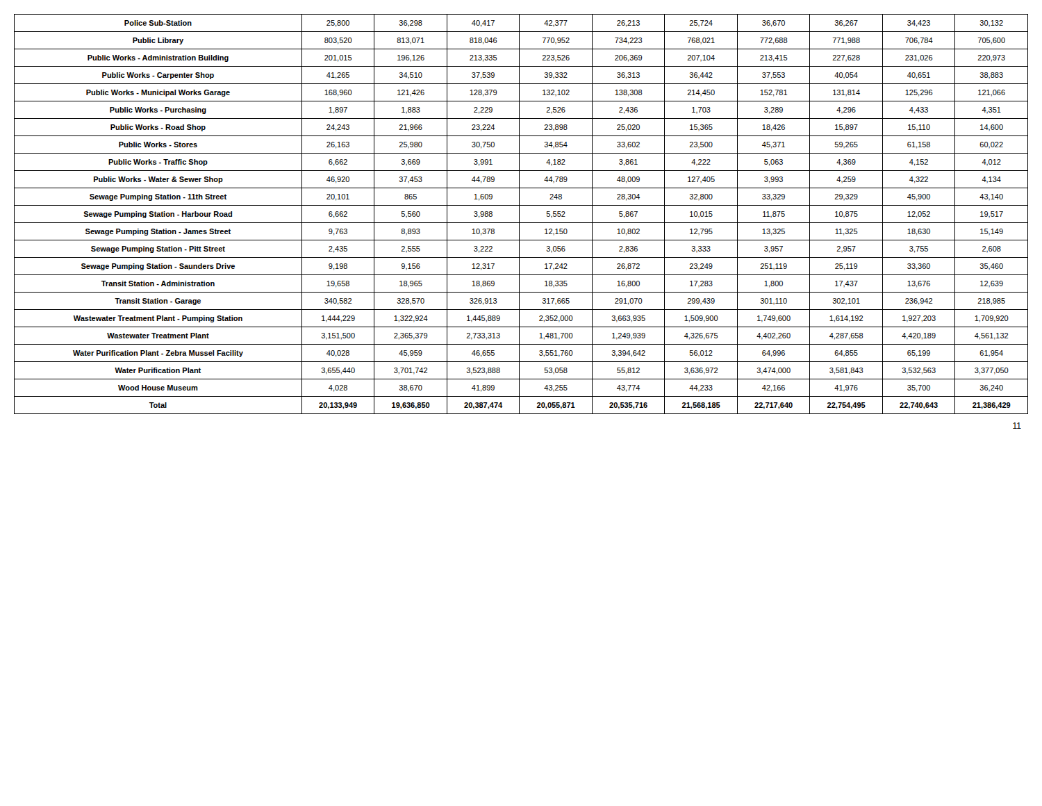| Police Sub-Station | 25,800 | 36,298 | 40,417 | 42,377 | 26,213 | 25,724 | 36,670 | 36,267 | 34,423 | 30,132 |
| Public Library | 803,520 | 813,071 | 818,046 | 770,952 | 734,223 | 768,021 | 772,688 | 771,988 | 706,784 | 705,600 |
| Public Works - Administration Building | 201,015 | 196,126 | 213,335 | 223,526 | 206,369 | 207,104 | 213,415 | 227,628 | 231,026 | 220,973 |
| Public Works - Carpenter Shop | 41,265 | 34,510 | 37,539 | 39,332 | 36,313 | 36,442 | 37,553 | 40,054 | 40,651 | 38,883 |
| Public Works - Municipal Works Garage | 168,960 | 121,426 | 128,379 | 132,102 | 138,308 | 214,450 | 152,781 | 131,814 | 125,296 | 121,066 |
| Public Works - Purchasing | 1,897 | 1,883 | 2,229 | 2,526 | 2,436 | 1,703 | 3,289 | 4,296 | 4,433 | 4,351 |
| Public Works - Road Shop | 24,243 | 21,966 | 23,224 | 23,898 | 25,020 | 15,365 | 18,426 | 15,897 | 15,110 | 14,600 |
| Public Works - Stores | 26,163 | 25,980 | 30,750 | 34,854 | 33,602 | 23,500 | 45,371 | 59,265 | 61,158 | 60,022 |
| Public Works - Traffic Shop | 6,662 | 3,669 | 3,991 | 4,182 | 3,861 | 4,222 | 5,063 | 4,369 | 4,152 | 4,012 |
| Public Works - Water & Sewer Shop | 46,920 | 37,453 | 44,789 | 44,789 | 48,009 | 127,405 | 3,993 | 4,259 | 4,322 | 4,134 |
| Sewage Pumping Station - 11th Street | 20,101 | 865 | 1,609 | 248 | 28,304 | 32,800 | 33,329 | 29,329 | 45,900 | 43,140 |
| Sewage Pumping Station - Harbour Road | 6,662 | 5,560 | 3,988 | 5,552 | 5,867 | 10,015 | 11,875 | 10,875 | 12,052 | 19,517 |
| Sewage Pumping Station - James Street | 9,763 | 8,893 | 10,378 | 12,150 | 10,802 | 12,795 | 13,325 | 11,325 | 18,630 | 15,149 |
| Sewage Pumping Station - Pitt Street | 2,435 | 2,555 | 3,222 | 3,056 | 2,836 | 3,333 | 3,957 | 2,957 | 3,755 | 2,608 |
| Sewage Pumping Station - Saunders Drive | 9,198 | 9,156 | 12,317 | 17,242 | 26,872 | 23,249 | 251,119 | 25,119 | 33,360 | 35,460 |
| Transit Station - Administration | 19,658 | 18,965 | 18,869 | 18,335 | 16,800 | 17,283 | 1,800 | 17,437 | 13,676 | 12,639 |
| Transit Station - Garage | 340,582 | 328,570 | 326,913 | 317,665 | 291,070 | 299,439 | 301,110 | 302,101 | 236,942 | 218,985 |
| Wastewater Treatment Plant - Pumping Station | 1,444,229 | 1,322,924 | 1,445,889 | 2,352,000 | 3,663,935 | 1,509,900 | 1,749,600 | 1,614,192 | 1,927,203 | 1,709,920 |
| Wastewater Treatment Plant | 3,151,500 | 2,365,379 | 2,733,313 | 1,481,700 | 1,249,939 | 4,326,675 | 4,402,260 | 4,287,658 | 4,420,189 | 4,561,132 |
| Water Purification Plant - Zebra Mussel Facility | 40,028 | 45,959 | 46,655 | 3,551,760 | 3,394,642 | 56,012 | 64,996 | 64,855 | 65,199 | 61,954 |
| Water Purification Plant | 3,655,440 | 3,701,742 | 3,523,888 | 53,058 | 55,812 | 3,636,972 | 3,474,000 | 3,581,843 | 3,532,563 | 3,377,050 |
| Wood House Museum | 4,028 | 38,670 | 41,899 | 43,255 | 43,774 | 44,233 | 42,166 | 41,976 | 35,700 | 36,240 |
| Total | 20,133,949 | 19,636,850 | 20,387,474 | 20,055,871 | 20,535,716 | 21,568,185 | 22,717,640 | 22,754,495 | 22,740,643 | 21,386,429 |
11